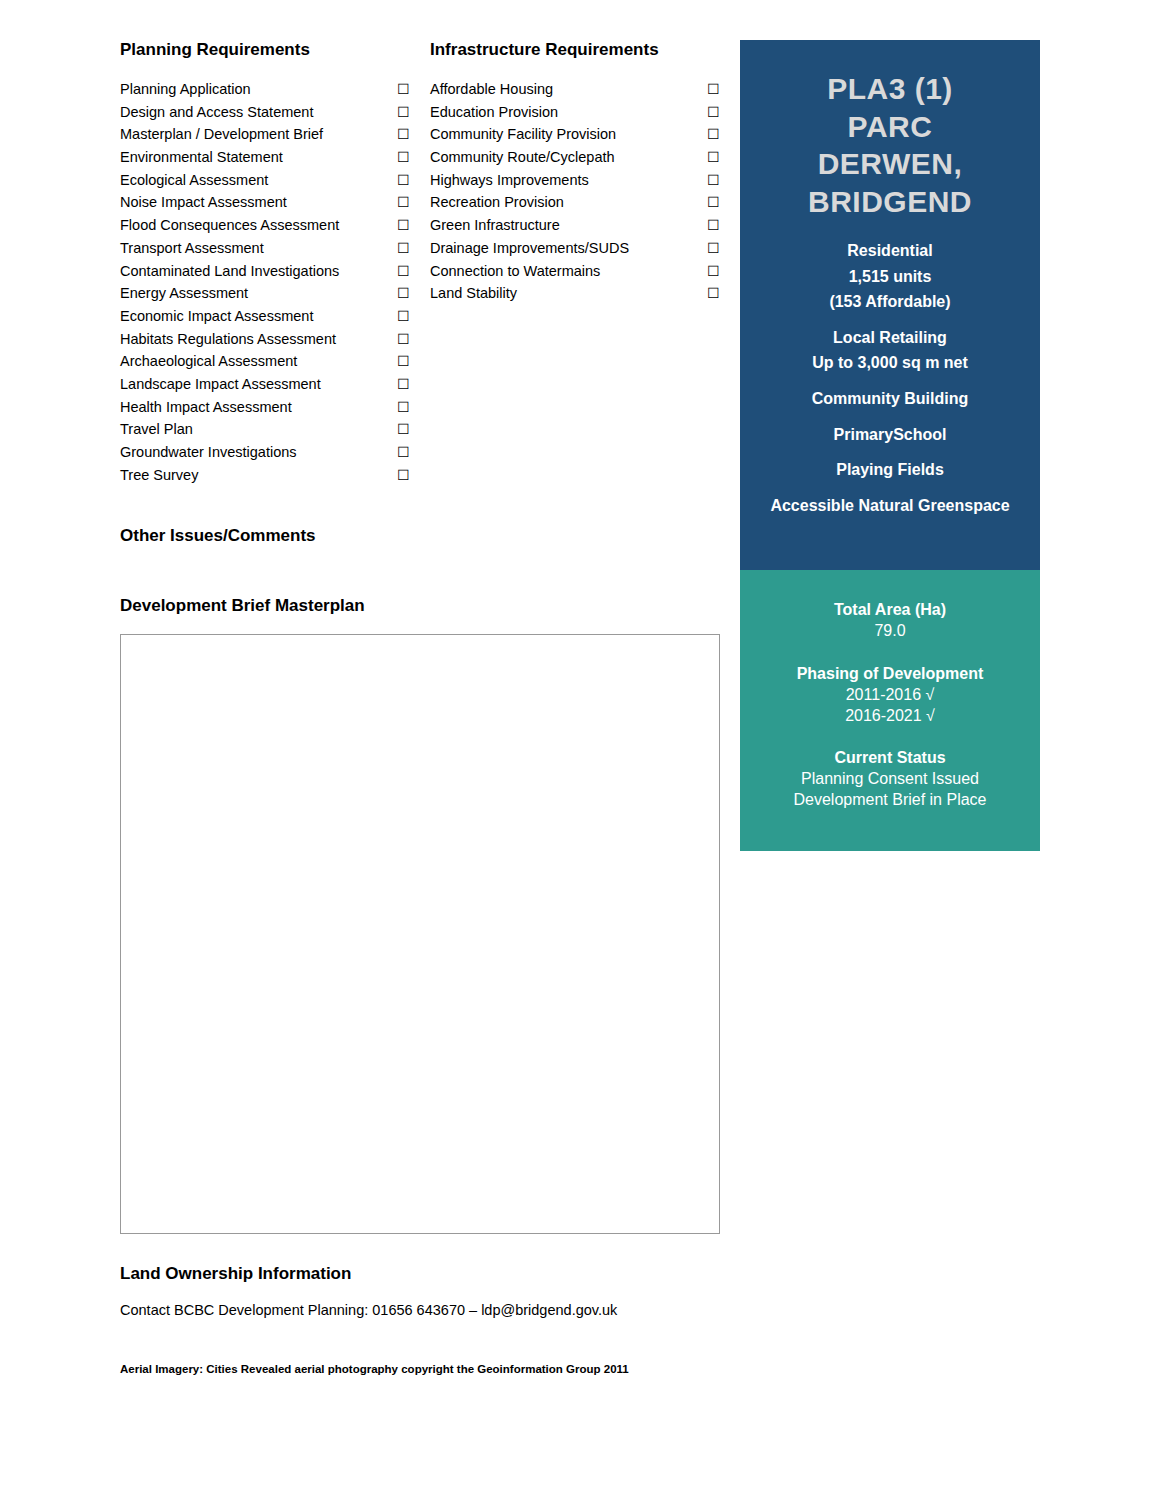Planning Requirements
Planning Application☐
Design and Access Statement☐
Masterplan / Development Brief☐
Environmental Statement☐
Ecological Assessment☐
Noise Impact Assessment☐
Flood Consequences Assessment☐
Transport Assessment☐
Contaminated Land Investigations☐
Energy Assessment☐
Economic Impact Assessment☐
Habitats Regulations Assessment☐
Archaeological Assessment☐
Landscape Impact Assessment☐
Health Impact Assessment☐
Travel Plan☐
Groundwater Investigations☐
Tree Survey☐
Infrastructure Requirements
Affordable Housing☐
Education Provision☐
Community Facility Provision☐
Community Route/Cyclepath☐
Highways Improvements☐
Recreation Provision☐
Green Infrastructure☐
Drainage Improvements/SUDS☐
Connection to Watermains☐
Land Stability☐
Other Issues/Comments
Development Brief Masterplan
Land Ownership Information
Contact BCBC Development Planning: 01656 643670 – ldp@bridgend.gov.uk
PLA3 (1)
PARC
DERWEN,
BRIDGEND
Residential
1,515 units
(153 Affordable)
Local Retailing
Up to 3,000 sq m net
Community Building
PrimarySchool
Playing Fields
Accessible Natural Greenspace
Total Area (Ha)
79.0
Phasing of Development
2011-2016 √
2016-2021 √
Current Status
Planning Consent Issued
Development Brief in Place
Aerial Imagery: Cities Revealed aerial photography copyright the Geoinformation Group 2011